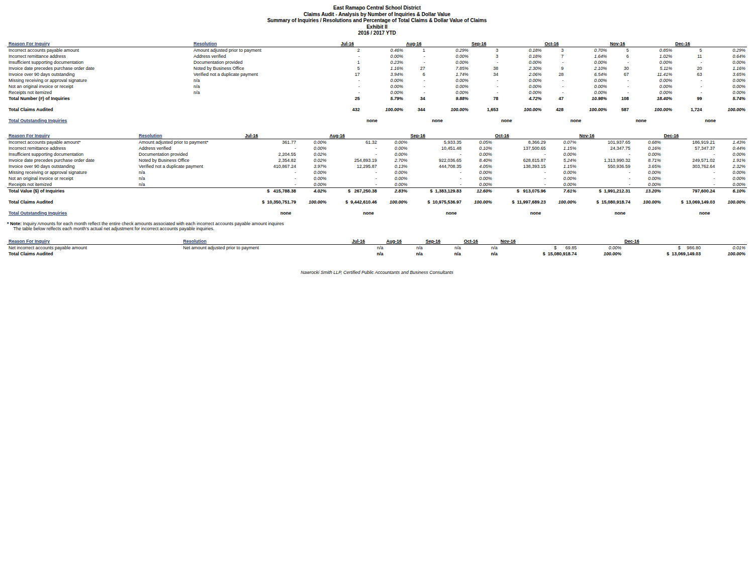East Ramapo Central School District
Claims Audit - Analysis by Number of Inquiries & Dollar Value
Summary of Inquiries / Resolutions and Percentage of Total Claims & Dollar Value of Claims
Exhibit II
2016 / 2017 YTD
| Reason For Inquiry | Resolution | Jul-16 | Aug-16 | Sep-16 | Oct-16 | Nov-16 | Dec-16 |
| --- | --- | --- | --- | --- | --- | --- | --- |
| Incorrect accounts payable amount | Amount adjusted prior to payment | 2 | 0.46% | 1 | 0.29% | 3 | 0.18% | 3 | 0.70% | 5 | 0.85% | 5 | 0.29% |
| Incorrect remittance address | Address verified | - | 0.00% | - | 0.00% | 3 | 0.18% | 7 | 1.64% | 6 | 1.02% | 11 | 0.64% |
| Insufficient supporting documentation | Documentation provided | 1 | 0.23% | - | 0.00% | - | 0.00% | - | 0.00% | - | 0.00% | - | 0.00% |
| Invoice date precedes purchase order date | Noted by Business Office | 5 | 1.16% | 27 | 7.85% | 38 | 2.30% | 9 | 2.10% | 30 | 5.11% | 20 | 1.16% |
| Invoice over 90 days outstanding | Verified not a duplicate payment | 17 | 3.94% | 6 | 1.74% | 34 | 2.06% | 28 | 6.54% | 67 | 11.41% | 63 | 3.65% |
| Missing receiving or approval signature | n/a | - | 0.00% | - | 0.00% | - | 0.00% | - | 0.00% | - | 0.00% | - | 0.00% |
| Not an original invoice or receipt | n/a | - | 0.00% | - | 0.00% | - | 0.00% | - | 0.00% | - | 0.00% | - | 0.00% |
| Receipts not itemized | n/a | - | 0.00% | - | 0.00% | - | 0.00% | - | 0.00% | - | 0.00% | - | 0.00% |
| Total Number (#) of Inquiries | | 25 | 5.79% | 34 | 9.88% | 78 | 4.72% | 47 | 10.98% | 108 | 18.40% | 99 | 5.74% |
| Total Claims Audited | | 432 | 100.00% | 344 | 100.00% | 1,653 | 100.00% | 428 | 100.00% | 587 | 100.00% | 1,724 | 100.00% |
| Total Outstanding Inquiries | | none | none | none | none | none | none |
| Reason For Inquiry | Resolution | Jul-16 | Aug-16 | Sep-16 | Oct-16 | Nov-16 | Dec-16 |
| --- | --- | --- | --- | --- | --- | --- | --- |
| Incorrect accounts payable amount* | Amount adjusted prior to payment* | 361.77 | 0.00% | 61.32 | 0.00% | 5,933.35 | 0.05% | 8,366.29 | 0.07% | 101,937.65 | 0.68% | 186,919.21 | 1.43% |
| Incorrect remittance address | Address verified | - | 0.00% | - | 0.00% | 10,451.48 | 0.10% | 137,500.65 | 1.15% | 24,347.75 | 0.16% | 57,347.37 | 0.44% |
| Insufficient supporting documentation | Documentation provided | 2,204.55 | 0.02% | - | 0.00% | - | 0.00% | - | 0.00% | - | 0.00% | - | 0.00% |
| Invoice date precedes purchase order date | Noted by Business Office | 2,354.82 | 0.02% | 254,893.19 | 2.70% | 922,036.65 | 8.40% | 628,815.87 | 5.24% | 1,313,990.32 | 8.71% | 249,571.02 | 1.91% |
| Invoice over 90 days outstanding | Verified not a duplicate payment | 410,867.24 | 3.97% | 12,295.87 | 0.13% | 444,708.35 | 4.05% | 138,393.15 | 1.15% | 550,936.59 | 3.65% | 303,762.64 | 2.32% |
| Missing receiving or approval signature | n/a | - | 0.00% | - | 0.00% | - | 0.00% | - | 0.00% | - | 0.00% | - | 0.00% |
| Not an original invoice or receipt | n/a | - | 0.00% | - | 0.00% | - | 0.00% | - | 0.00% | - | 0.00% | - | 0.00% |
| Receipts not itemized | n/a | - | 0.00% | - | 0.00% | - | 0.00% | - | 0.00% | - | 0.00% | - | 0.00% |
| Total Value ($) of Inquiries | | $ 415,788.38 | 4.02% | $ 267,250.38 | 2.83% | $ 1,383,129.83 | 12.60% | $ 913,075.96 | 7.61% | $ 1,991,212.31 | 13.20% | 797,600.24 | 6.10% |
| Total Claims Audited | | $ 10,350,751.79 | 100.00% | $ 9,442,610.46 | 100.00% | $ 10,975,536.97 | 100.00% | $ 11,997,689.23 | 100.00% | $ 15,080,918.74 | 100.00% | $ 13,069,149.03 | 100.00% |
| Total Outstanding Inquiries | | none | none | none | none | none | none |
* Note: Inquiry Amounts for each month reflect the entire check amounts associated with each incorrect accounts payable amount inquires
The table below relfects each month's actual net adjustment for incorrect accounts payable inquiries.
| Reason For Inquiry | Resolution | Jul-16 | Aug-16 | Sep-16 | Oct-16 | Nov-16 | Dec-16 |
| --- | --- | --- | --- | --- | --- | --- | --- |
| Net incorrect accounts payable amount | Net amount adjusted prior to payment | n/a | n/a | n/a | n/a | $ 69.85 | 0.00% | $ 986.80 | 0.01% |
| Total Claims Audited | | n/a | n/a | n/a | n/a | $ 15,080,918.74 | 100.00% | $ 13,069,149.03 | 100.00% |
Nawrocki Smith LLP, Certified Public Accountants and Business Consultants